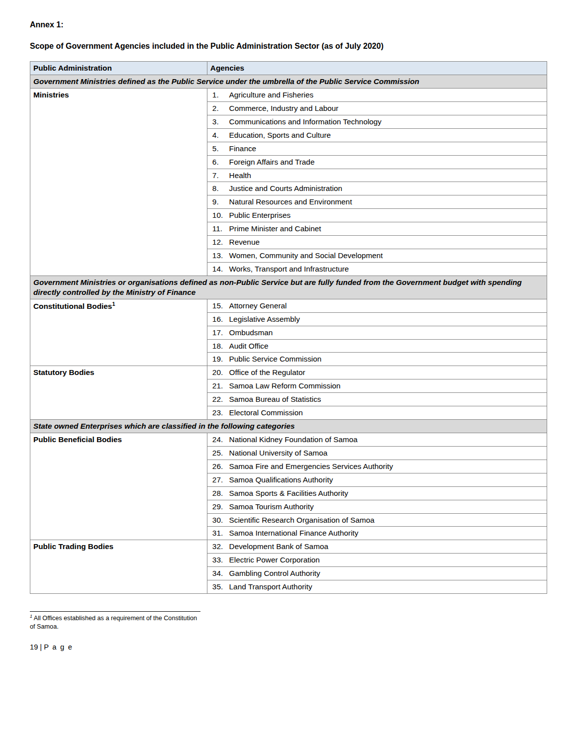Annex 1:
Scope of Government Agencies included in the Public Administration Sector (as of July 2020)
| Public Administration | Agencies |
| --- | --- |
| Government Ministries defined as the Public Service under the umbrella of the Public Service Commission |
| Ministries | 1. Agriculture and Fisheries |
| 2. Commerce, Industry and Labour |
| 3. Communications and Information Technology |
| 4. Education, Sports and Culture |
| 5. Finance |
| 6. Foreign Affairs and Trade |
| 7. Health |
| 8. Justice and Courts Administration |
| 9. Natural Resources and Environment |
| 10. Public Enterprises |
| 11. Prime Minister and Cabinet |
| 12. Revenue |
| 13. Women, Community and Social Development |
| 14. Works, Transport and Infrastructure |
| Government Ministries or organisations defined as non-Public Service but are fully funded from the Government budget with spending directly controlled by the Ministry of Finance |
| Constitutional Bodies 1 | 15. Attorney General |
| 16. Legislative Assembly |
| 17. Ombudsman |
| 18. Audit Office |
| 19. Public Service Commission |
| Statutory Bodies | 20. Office of the Regulator |
| 21. Samoa Law Reform Commission |
| 22. Samoa Bureau of Statistics |
| 23. Electoral Commission |
| State owned Enterprises which are classified in the following categories |
| Public Beneficial Bodies | 24. National Kidney Foundation of Samoa |
| 25. National University of Samoa |
| 26. Samoa Fire and Emergencies Services Authority |
| 27. Samoa Qualifications Authority |
| 28. Samoa Sports & Facilities Authority |
| 29. Samoa Tourism Authority |
| 30. Scientific Research Organisation of Samoa |
| 31. Samoa International Finance Authority |
| Public Trading Bodies | 32. Development Bank of Samoa |
| 33. Electric Power Corporation |
| 34. Gambling Control Authority |
| 35. Land Transport Authority |
1 All Offices established as a requirement of the Constitution of Samoa.
19 | P a g e